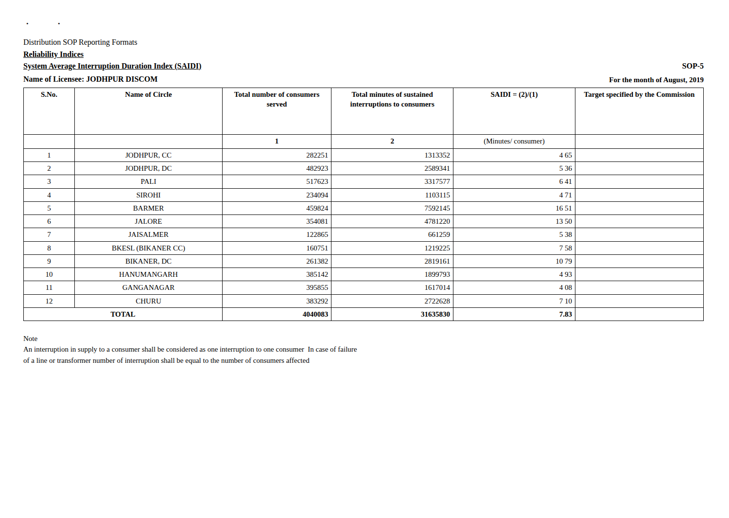• •
Distribution SOP Reporting Formats
Reliability Indices
System Average Interruption Duration Index (SAIDI)
SOP-5
Name of Licensee: JODHPUR DISCOM
For the month of August, 2019
| S.No. | Name of Circle | Total number of consumers served | Total minutes of sustained interruptions to consumers | SAIDI = (2)/(1) | Target specified by the Commission |
| --- | --- | --- | --- | --- | --- |
| | | 1 | 2 | (Minutes/ consumer) | |
| 1 | JODHPUR, CC | 282251 | 1313352 | 4 65 | |
| 2 | JODHPUR, DC | 482923 | 2589341 | 5 36 | |
| 3 | PALI | 517623 | 3317577 | 6 41 | |
| 4 | SIROHI | 234094 | 1103115 | 4 71 | |
| 5 | BARMER | 459824 | 7592145 | 16 51 | |
| 6 | JALORE | 354081 | 4781220 | 13 50 | |
| 7 | JAISALMER | 122865 | 661259 | 5 38 | |
| 8 | BKESL (BIKANER CC) | 160751 | 1219225 | 7 58 | |
| 9 | BIKANER, DC | 261382 | 2819161 | 10 79 | |
| 10 | HANUMANGARH | 385142 | 1899793 | 4 93 | |
| 11 | GANGANAGAR | 395855 | 1617014 | 4 08 | |
| 12 | CHURU | 383292 | 2722628 | 7 10 | |
| TOTAL | 4040083 | 31635830 | 7.83 | |
Note
An interruption in supply to a consumer shall be considered as one interruption to one consumer In case of failure
of a line or transformer number of interruption shall be equal to the number of consumers affected